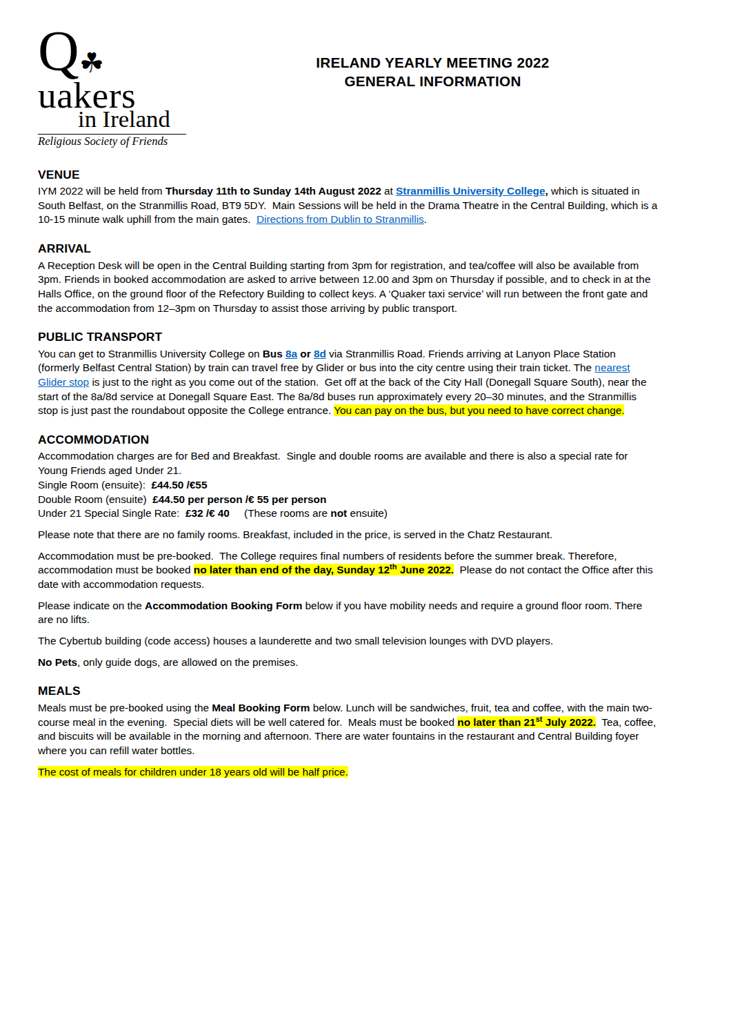Q☘uakers
in Ireland Religious Society of Friends
IRELAND YEARLY MEETING 2022
GENERAL INFORMATION
VENUE
IYM 2022 will be held from Thursday 11th to Sunday 14th August 2022 at Stranmillis University College, which is situated in South Belfast, on the Stranmillis Road, BT9 5DY. Main Sessions will be held in the Drama Theatre in the Central Building, which is a 10-15 minute walk uphill from the main gates. Directions from Dublin to Stranmillis.
ARRIVAL
A Reception Desk will be open in the Central Building starting from 3pm for registration, and tea/coffee will also be available from 3pm. Friends in booked accommodation are asked to arrive between 12.00 and 3pm on Thursday if possible, and to check in at the Halls Office, on the ground floor of the Refectory Building to collect keys. A ‘Quaker taxi service’ will run between the front gate and the accommodation from 12–3pm on Thursday to assist those arriving by public transport.
PUBLIC TRANSPORT
You can get to Stranmillis University College on Bus 8a or 8d via Stranmillis Road. Friends arriving at Lanyon Place Station (formerly Belfast Central Station) by train can travel free by Glider or bus into the city centre using their train ticket. The nearest Glider stop is just to the right as you come out of the station. Get off at the back of the City Hall (Donegall Square South), near the start of the 8a/8d service at Donegall Square East. The 8a/8d buses run approximately every 20–30 minutes, and the Stranmillis stop is just past the roundabout opposite the College entrance. You can pay on the bus, but you need to have correct change.
ACCOMMODATION
Accommodation charges are for Bed and Breakfast. Single and double rooms are available and there is also a special rate for Young Friends aged Under 21.
Single Room (ensuite): £44.50 /€55
Double Room (ensuite) £44.50 per person /€ 55 per person
Under 21 Special Single Rate: £32 /€ 40 (These rooms are not ensuite)
Please note that there are no family rooms. Breakfast, included in the price, is served in the Chatz Restaurant.
Accommodation must be pre-booked. The College requires final numbers of residents before the summer break. Therefore, accommodation must be booked no later than end of the day, Sunday 12th June 2022. Please do not contact the Office after this date with accommodation requests.
Please indicate on the Accommodation Booking Form below if you have mobility needs and require a ground floor room. There are no lifts.
The Cybertub building (code access) houses a launderette and two small television lounges with DVD players.
No Pets, only guide dogs, are allowed on the premises.
MEALS
Meals must be pre-booked using the Meal Booking Form below. Lunch will be sandwiches, fruit, tea and coffee, with the main two-course meal in the evening. Special diets will be well catered for. Meals must be booked no later than 21st July 2022. Tea, coffee, and biscuits will be available in the morning and afternoon. There are water fountains in the restaurant and Central Building foyer where you can refill water bottles.
The cost of meals for children under 18 years old will be half price.